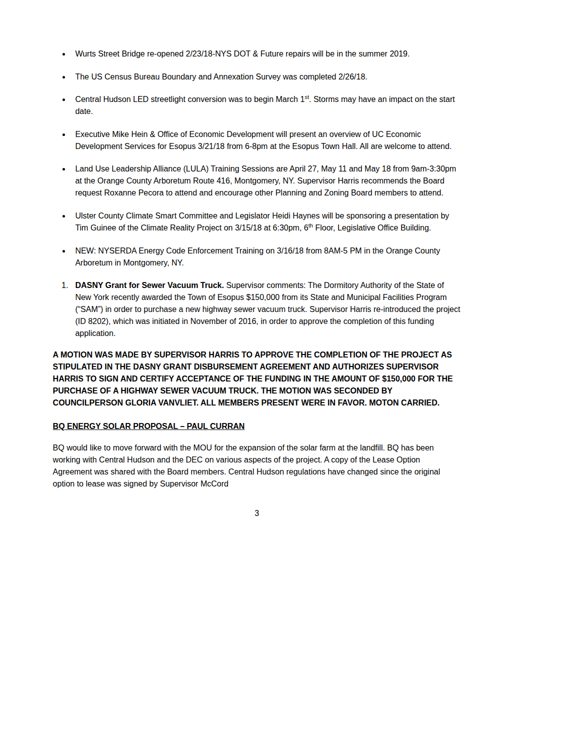Wurts Street Bridge re-opened 2/23/18-NYS DOT & Future repairs will be in the summer 2019.
The US Census Bureau Boundary and Annexation Survey was completed 2/26/18.
Central Hudson LED streetlight conversion was to begin March 1st. Storms may have an impact on the start date.
Executive Mike Hein & Office of Economic Development will present an overview of UC Economic Development Services for Esopus 3/21/18 from 6-8pm at the Esopus Town Hall. All are welcome to attend.
Land Use Leadership Alliance (LULA) Training Sessions are April 27, May 11 and May 18 from 9am-3:30pm at the Orange County Arboretum Route 416, Montgomery, NY. Supervisor Harris recommends the Board request Roxanne Pecora to attend and encourage other Planning and Zoning Board members to attend.
Ulster County Climate Smart Committee and Legislator Heidi Haynes will be sponsoring a presentation by Tim Guinee of the Climate Reality Project on 3/15/18 at 6:30pm, 6th Floor, Legislative Office Building.
NEW: NYSERDA Energy Code Enforcement Training on 3/16/18 from 8AM-5 PM in the Orange County Arboretum in Montgomery, NY.
DASNY Grant for Sewer Vacuum Truck. Supervisor comments: The Dormitory Authority of the State of New York recently awarded the Town of Esopus $150,000 from its State and Municipal Facilities Program (“SAM”) in order to purchase a new highway sewer vacuum truck. Supervisor Harris re-introduced the project (ID 8202), which was initiated in November of 2016, in order to approve the completion of this funding application.
A motion was made by Supervisor Harris to approve the completion of the project as stipulated in the DASNY Grant Disbursement Agreement and authorizes Supervisor Harris to sign and certify acceptance of the funding in the amount of $150,000 for the purchase of a highway sewer vacuum truck. The motion was seconded by Councilperson Gloria VanVliet. All members present were in favor. Moton carried.
BQ ENERGY SOLAR PROPOSAL – PAUL CURRAN
BQ would like to move forward with the MOU for the expansion of the solar farm at the landfill. BQ has been working with Central Hudson and the DEC on various aspects of the project. A copy of the Lease Option Agreement was shared with the Board members. Central Hudson regulations have changed since the original option to lease was signed by Supervisor McCord
3